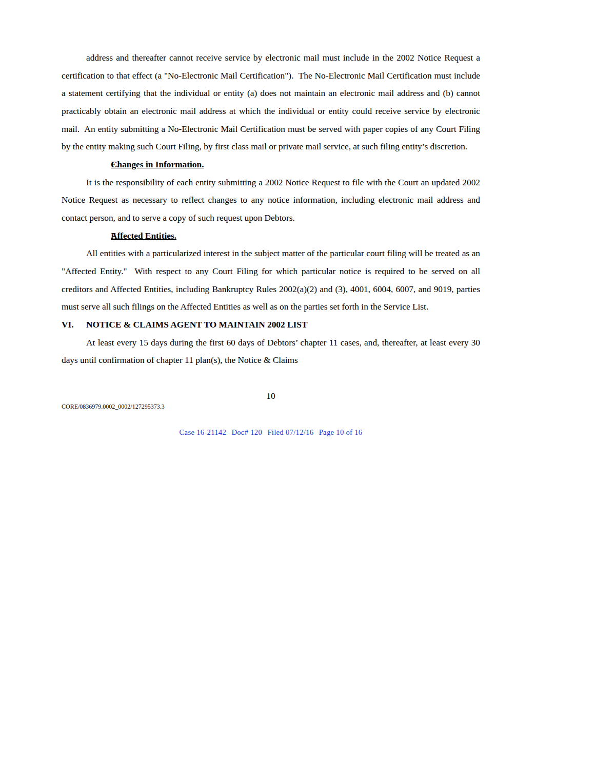address and thereafter cannot receive service by electronic mail must include in the 2002 Notice Request a certification to that effect (a "No-Electronic Mail Certification"). The No-Electronic Mail Certification must include a statement certifying that the individual or entity (a) does not maintain an electronic mail address and (b) cannot practicably obtain an electronic mail address at which the individual or entity could receive service by electronic mail. An entity submitting a No-Electronic Mail Certification must be served with paper copies of any Court Filing by the entity making such Court Filing, by first class mail or private mail service, at such filing entity’s discretion.
E. Changes in Information.
It is the responsibility of each entity submitting a 2002 Notice Request to file with the Court an updated 2002 Notice Request as necessary to reflect changes to any notice information, including electronic mail address and contact person, and to serve a copy of such request upon Debtors.
F. Affected Entities.
All entities with a particularized interest in the subject matter of the particular court filing will be treated as an "Affected Entity." With respect to any Court Filing for which particular notice is required to be served on all creditors and Affected Entities, including Bankruptcy Rules 2002(a)(2) and (3), 4001, 6004, 6007, and 9019, parties must serve all such filings on the Affected Entities as well as on the parties set forth in the Service List.
VI. NOTICE & CLAIMS AGENT TO MAINTAIN 2002 LIST
At least every 15 days during the first 60 days of Debtors’ chapter 11 cases, and, thereafter, at least every 30 days until confirmation of chapter 11 plan(s), the Notice & Claims
10
CORE/0836979.0002_0002/127295373.3
Case 16-21142 Doc# 120 Filed 07/12/16 Page 10 of 16